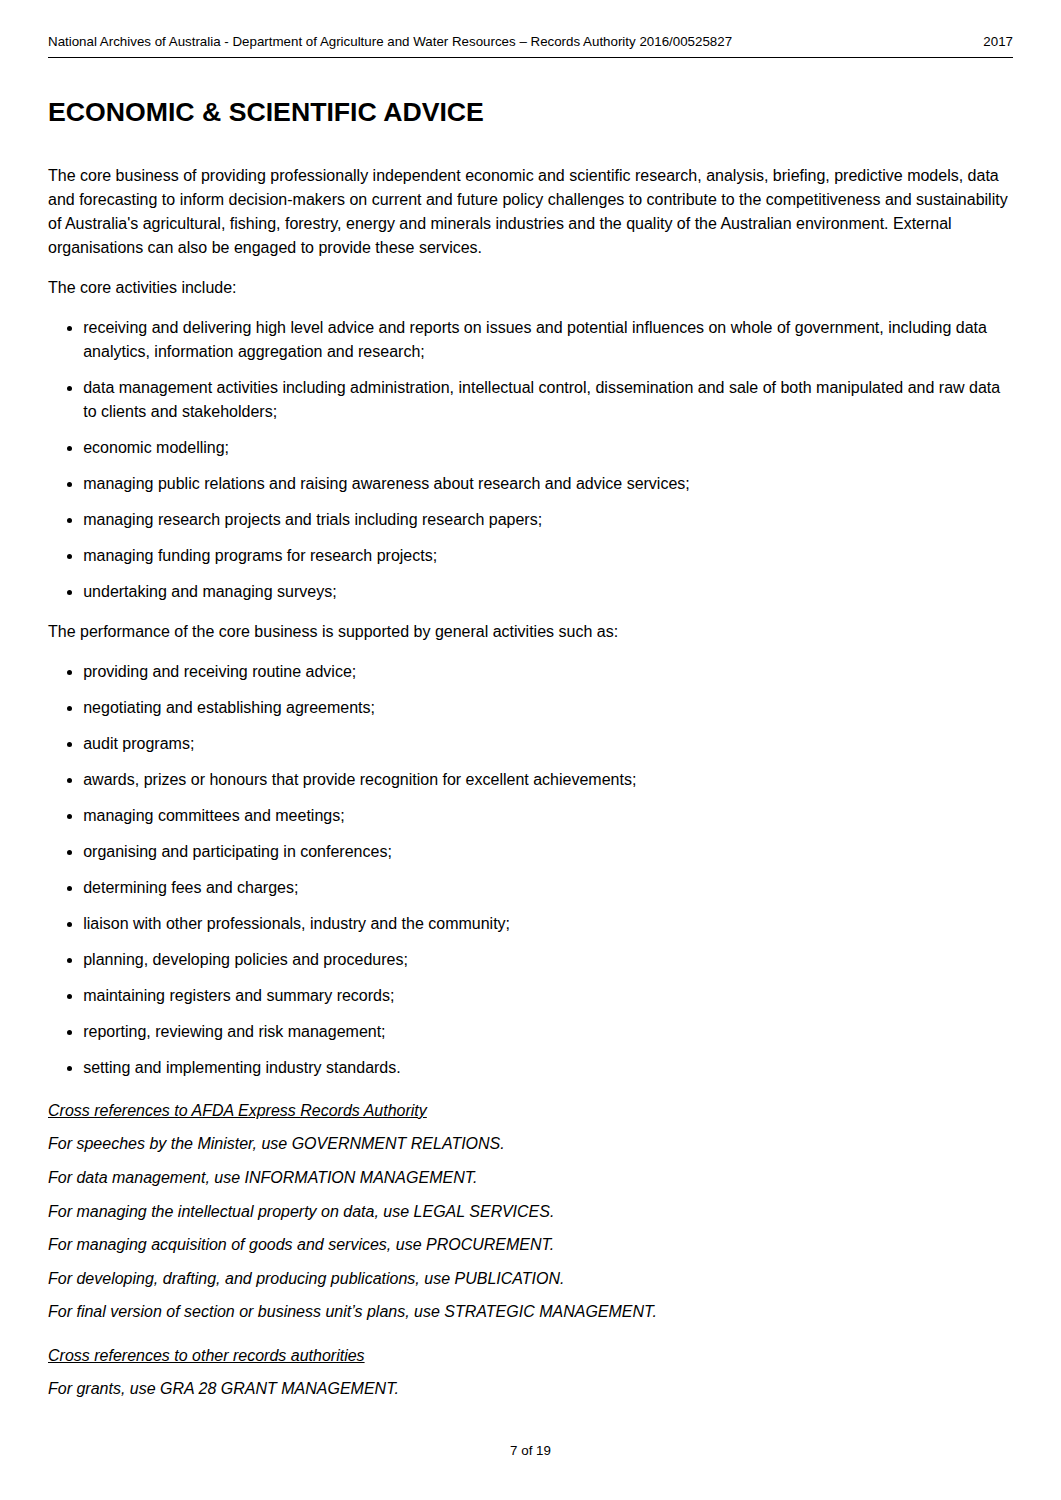National Archives of Australia - Department of Agriculture and Water Resources – Records Authority 2016/00525827
2017
ECONOMIC & SCIENTIFIC ADVICE
The core business of providing professionally independent economic and scientific research, analysis, briefing, predictive models, data and forecasting to inform decision-makers on current and future policy challenges to contribute to the competitiveness and sustainability of Australia's agricultural, fishing, forestry, energy and minerals industries and the quality of the Australian environment. External organisations can also be engaged to provide these services.
The core activities include:
receiving and delivering high level advice and reports on issues and potential influences on whole of government, including data analytics, information aggregation and research;
data management activities including administration, intellectual control, dissemination and sale of both manipulated and raw data to clients and stakeholders;
economic modelling;
managing public relations and raising awareness about research and advice services;
managing research projects and trials including research papers;
managing funding programs for research projects;
undertaking and managing surveys;
The performance of the core business is supported by general activities such as:
providing and receiving routine advice;
negotiating and establishing agreements;
audit programs;
awards, prizes or honours that provide recognition for excellent achievements;
managing committees and meetings;
organising and participating in conferences;
determining fees and charges;
liaison with other professionals, industry and the community;
planning, developing policies and procedures;
maintaining registers and summary records;
reporting, reviewing and risk management;
setting and implementing industry standards.
Cross references to AFDA Express Records Authority
For speeches by the Minister, use GOVERNMENT RELATIONS.
For data management, use INFORMATION MANAGEMENT.
For managing the intellectual property on data, use LEGAL SERVICES.
For managing acquisition of goods and services, use PROCUREMENT.
For developing, drafting, and producing publications, use PUBLICATION.
For final version of section or business unit’s plans, use STRATEGIC MANAGEMENT.
Cross references to other records authorities
For grants, use GRA 28 GRANT MANAGEMENT.
7 of 19